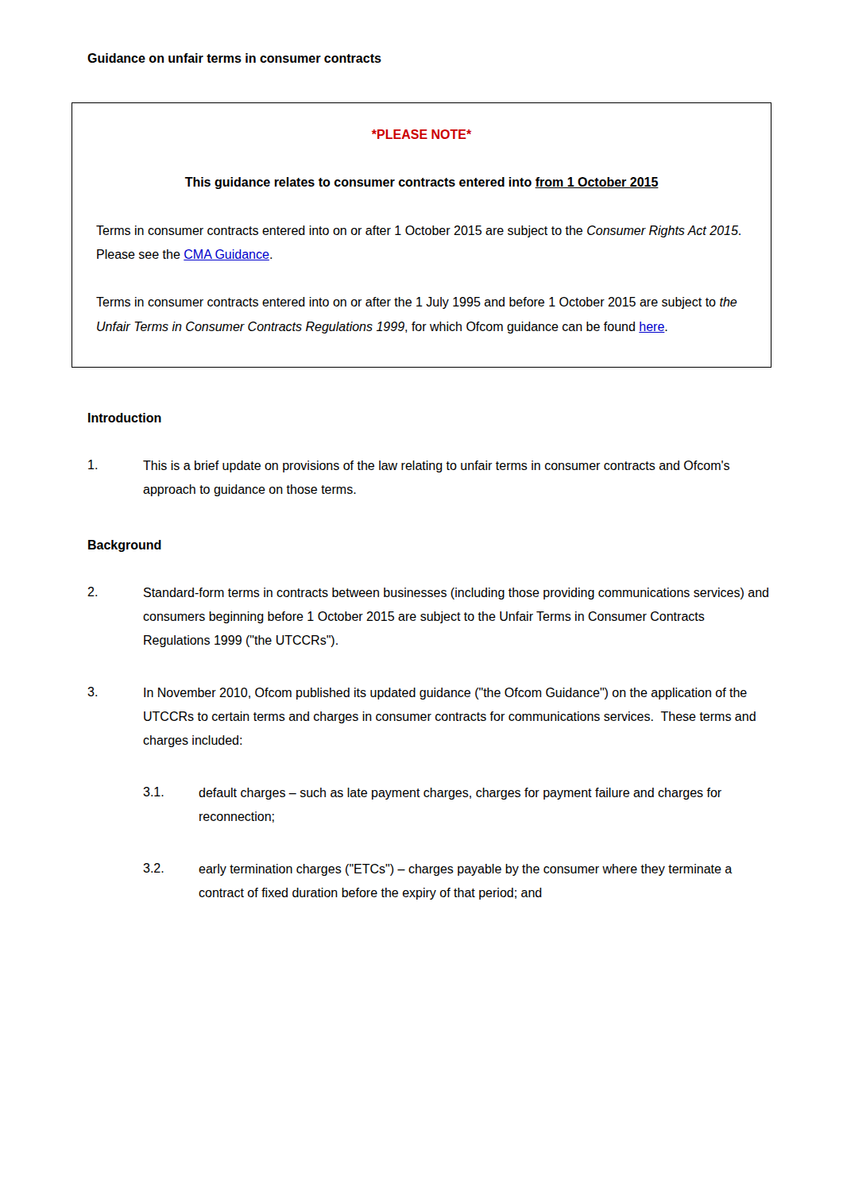Guidance on unfair terms in consumer contracts
*PLEASE NOTE*
This guidance relates to consumer contracts entered into from 1 October 2015
Terms in consumer contracts entered into on or after 1 October 2015 are subject to the Consumer Rights Act 2015. Please see the CMA Guidance.
Terms in consumer contracts entered into on or after the 1 July 1995 and before 1 October 2015 are subject to the Unfair Terms in Consumer Contracts Regulations 1999, for which Ofcom guidance can be found here.
Introduction
1.
This is a brief update on provisions of the law relating to unfair terms in consumer contracts and Ofcom's approach to guidance on those terms.
Background
2.
Standard-form terms in contracts between businesses (including those providing communications services) and consumers beginning before 1 October 2015 are subject to the Unfair Terms in Consumer Contracts Regulations 1999 ("the UTCCRs").
3.
In November 2010, Ofcom published its updated guidance ("the Ofcom Guidance") on the application of the UTCCRs to certain terms and charges in consumer contracts for communications services. These terms and charges included:
3.1.
default charges – such as late payment charges, charges for payment failure and charges for reconnection;
3.2.
early termination charges ("ETCs") – charges payable by the consumer where they terminate a contract of fixed duration before the expiry of that period; and